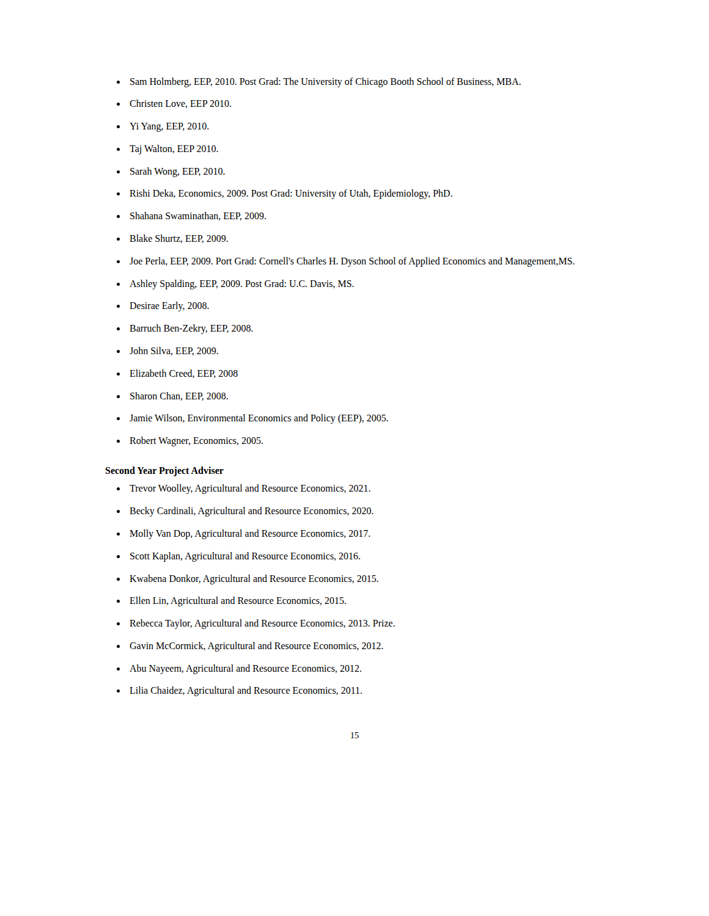Sam Holmberg, EEP, 2010. Post Grad: The University of Chicago Booth School of Business, MBA.
Christen Love, EEP 2010.
Yi Yang, EEP, 2010.
Taj Walton, EEP 2010.
Sarah Wong, EEP, 2010.
Rishi Deka, Economics, 2009. Post Grad: University of Utah, Epidemiology, PhD.
Shahana Swaminathan, EEP, 2009.
Blake Shurtz, EEP, 2009.
Joe Perla, EEP, 2009. Port Grad: Cornell's Charles H. Dyson School of Applied Economics and Management,MS.
Ashley Spalding, EEP, 2009. Post Grad: U.C. Davis, MS.
Desirae Early, 2008.
Barruch Ben-Zekry, EEP, 2008.
John Silva, EEP, 2009.
Elizabeth Creed, EEP, 2008
Sharon Chan, EEP, 2008.
Jamie Wilson, Environmental Economics and Policy (EEP), 2005.
Robert Wagner, Economics, 2005.
Second Year Project Adviser
Trevor Woolley, Agricultural and Resource Economics, 2021.
Becky Cardinali, Agricultural and Resource Economics, 2020.
Molly Van Dop, Agricultural and Resource Economics, 2017.
Scott Kaplan, Agricultural and Resource Economics, 2016.
Kwabena Donkor, Agricultural and Resource Economics, 2015.
Ellen Lin, Agricultural and Resource Economics, 2015.
Rebecca Taylor, Agricultural and Resource Economics, 2013. Prize.
Gavin McCormick, Agricultural and Resource Economics, 2012.
Abu Nayeem, Agricultural and Resource Economics, 2012.
Lilia Chaidez, Agricultural and Resource Economics, 2011.
15